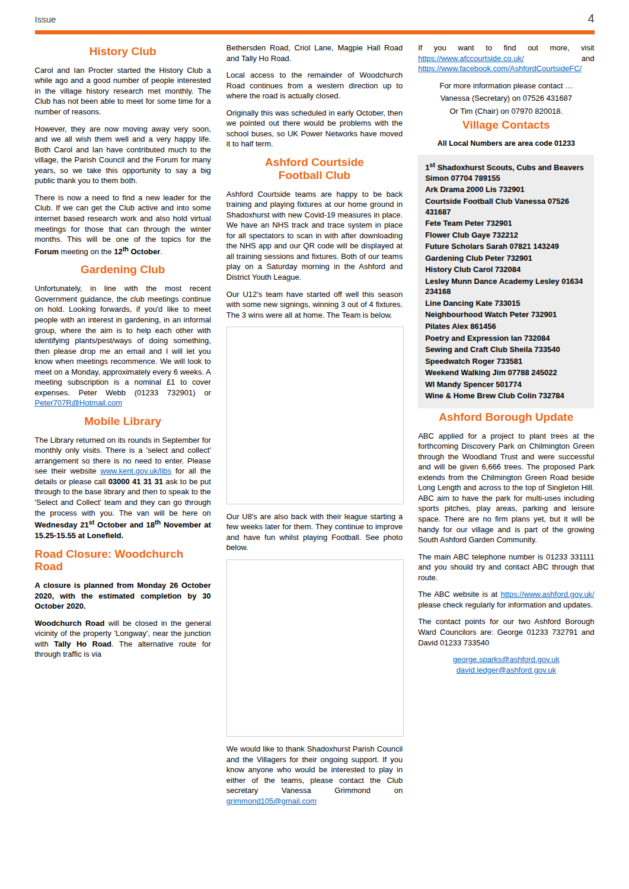Issue
4
History Club
Carol and Ian Procter started the History Club a while ago and a good number of people interested in the village history research met monthly. The Club has not been able to meet for some time for a number of reasons.
However, they are now moving away very soon, and we all wish them well and a very happy life. Both Carol and Ian have contributed much to the village, the Parish Council and the Forum for many years, so we take this opportunity to say a big public thank you to them both.
There is now a need to find a new leader for the Club. If we can get the Club active and into some internet based research work and also hold virtual meetings for those that can through the winter months. This will be one of the topics for the Forum meeting on the 12th October.
Gardening Club
Unfortunately, in line with the most recent Government guidance, the club meetings continue on hold. Looking forwards, if you'd like to meet people with an interest in gardening, in an informal group, where the aim is to help each other with identifying plants/pest/ways of doing something, then please drop me an email and I will let you know when meetings recommence. We will look to meet on a Monday, approximately every 6 weeks. A meeting subscription is a nominal £1 to cover expenses. Peter Webb (01233 732901) or Peter707R@Hotmail.com
Mobile Library
The Library returned on its rounds in September for monthly only visits. There is a 'select and collect' arrangement so there is no need to enter. Please see their website www.kent.gov.uk/libs for all the details or please call 03000 41 31 31 ask to be put through to the base library and then to speak to the 'Select and Collect' team and they can go through the process with you. The van will be here on Wednesday 21st October and 18th November at 15.25-15.55 at Lonefield.
Road Closure: Woodchurch Road
A closure is planned from Monday 26 October 2020, with the estimated completion by 30 October 2020.
Woodchurch Road will be closed in the general vicinity of the property 'Longway', near the junction with Tally Ho Road. The alternative route for through traffic is via
Bethersden Road, Criol Lane, Magpie Hall Road and Tally Ho Road.
Local access to the remainder of Woodchurch Road continues from a western direction up to where the road is actually closed.
Originally this was scheduled in early October, then we pointed out there would be problems with the school buses, so UK Power Networks have moved it to half term.
Ashford Courtside
Football Club
Ashford Courtside teams are happy to be back training and playing fixtures at our home ground in Shadoxhurst with new Covid-19 measures in place. We have an NHS track and trace system in place for all spectators to scan in with after downloading the NHS app and our QR code will be displayed at all training sessions and fixtures. Both of our teams play on a Saturday morning in the Ashford and District Youth League.
Our U12's team have started off well this season with some new signings, winning 3 out of 4 fixtures. The 3 wins were all at home. The Team is below.
Our U8's are also back with their league starting a few weeks later for them. They continue to improve and have fun whilst playing Football. See photo below.
We would like to thank Shadoxhurst Parish Council and the Villagers for their ongoing support. If you know anyone who would be interested to play in either of the teams, please contact the Club secretary Vanessa Grimmond on grimmond105@gmail.com
If you want to find out more, visit https://www.afccourtside.co.uk/ and https://www.facebook.com/AshfordCourtsideFC/
For more information please contact …
Vanessa (Secretary) on 07526 431687
Or Tim (Chair) on 07970 820018.
Village Contacts
All Local Numbers are area code 01233
1st Shadoxhurst Scouts, Cubs and Beavers Simon 07704 789155
Ark Drama 2000 Lis 732901
Courtside Football Club Vanessa 07526 431687
Fete Team Peter 732901
Flower Club Gaye 732212
Future Scholars Sarah 07821 143249
Gardening Club Peter 732901
History Club Carol 732084
Lesley Munn Dance Academy Lesley 01634 234168
Line Dancing Kate 733015
Neighbourhood Watch Peter 732901
Pilates Alex 861456
Poetry and Expression Ian 732084
Sewing and Craft Club Sheila 733540
Speedwatch Roger 733581
Weekend Walking Jim 07788 245022
WI Mandy Spencer 501774
Wine & Home Brew Club Colin 732784
Ashford Borough Update
ABC applied for a project to plant trees at the forthcoming Discovery Park on Chilmington Green through the Woodland Trust and were successful and will be given 6,666 trees. The proposed Park extends from the Chilmington Green Road beside Long Length and across to the top of Singleton Hill. ABC aim to have the park for multi-uses including sports pitches, play areas, parking and leisure space. There are no firm plans yet, but it will be handy for our village and is part of the growing South Ashford Garden Community.
The main ABC telephone number is 01233 331111 and you should try and contact ABC through that route.
The ABC website is at https://www.ashford.gov.uk/ please check regularly for information and updates.
The contact points for our two Ashford Borough Ward Councilors are: George 01233 732791 and David 01233 733540
george.sparks@ashford.gov.uk david.ledger@ashford.gov.uk